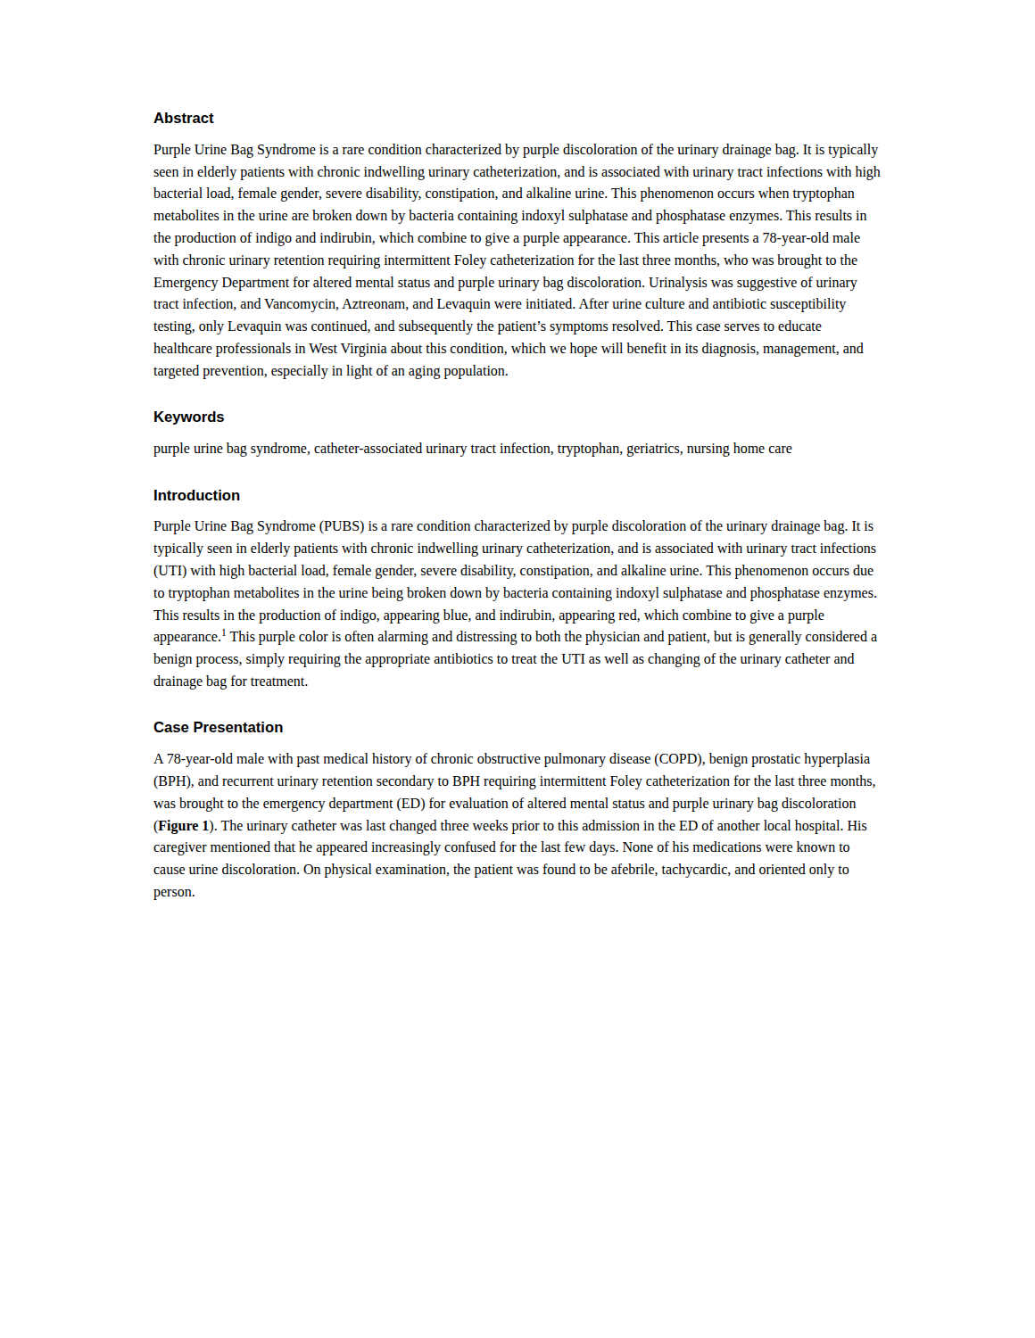Abstract
Purple Urine Bag Syndrome is a rare condition characterized by purple discoloration of the urinary drainage bag. It is typically seen in elderly patients with chronic indwelling urinary catheterization, and is associated with urinary tract infections with high bacterial load, female gender, severe disability, constipation, and alkaline urine. This phenomenon occurs when tryptophan metabolites in the urine are broken down by bacteria containing indoxyl sulphatase and phosphatase enzymes. This results in the production of indigo and indirubin, which combine to give a purple appearance. This article presents a 78-year-old male with chronic urinary retention requiring intermittent Foley catheterization for the last three months, who was brought to the Emergency Department for altered mental status and purple urinary bag discoloration. Urinalysis was suggestive of urinary tract infection, and Vancomycin, Aztreonam, and Levaquin were initiated. After urine culture and antibiotic susceptibility testing, only Levaquin was continued, and subsequently the patient’s symptoms resolved. This case serves to educate healthcare professionals in West Virginia about this condition, which we hope will benefit in its diagnosis, management, and targeted prevention, especially in light of an aging population.
Keywords
purple urine bag syndrome, catheter-associated urinary tract infection, tryptophan, geriatrics, nursing home care
Introduction
Purple Urine Bag Syndrome (PUBS) is a rare condition characterized by purple discoloration of the urinary drainage bag. It is typically seen in elderly patients with chronic indwelling urinary catheterization, and is associated with urinary tract infections (UTI) with high bacterial load, female gender, severe disability, constipation, and alkaline urine. This phenomenon occurs due to tryptophan metabolites in the urine being broken down by bacteria containing indoxyl sulphatase and phosphatase enzymes. This results in the production of indigo, appearing blue, and indirubin, appearing red, which combine to give a purple appearance.1 This purple color is often alarming and distressing to both the physician and patient, but is generally considered a benign process, simply requiring the appropriate antibiotics to treat the UTI as well as changing of the urinary catheter and drainage bag for treatment.
Case Presentation
A 78-year-old male with past medical history of chronic obstructive pulmonary disease (COPD), benign prostatic hyperplasia (BPH), and recurrent urinary retention secondary to BPH requiring intermittent Foley catheterization for the last three months, was brought to the emergency department (ED) for evaluation of altered mental status and purple urinary bag discoloration (Figure 1). The urinary catheter was last changed three weeks prior to this admission in the ED of another local hospital. His caregiver mentioned that he appeared increasingly confused for the last few days. None of his medications were known to cause urine discoloration. On physical examination, the patient was found to be afebrile, tachycardic, and oriented only to person.